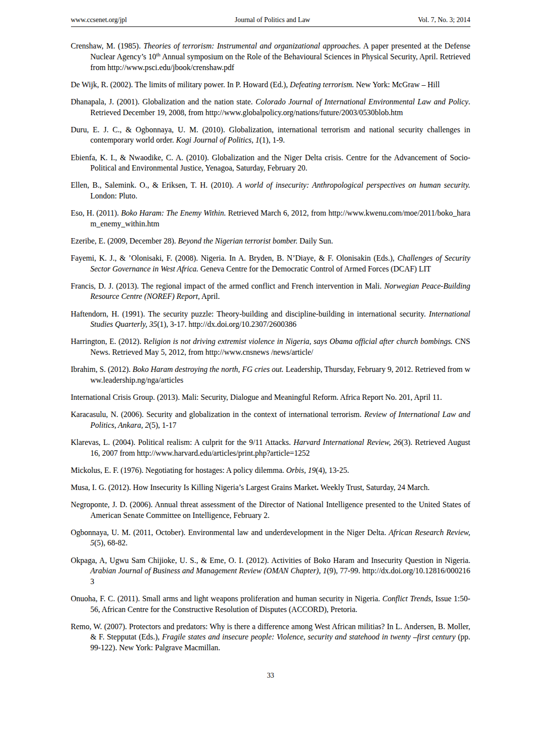www.ccsenet.org/jpl Journal of Politics and Law Vol. 7, No. 3; 2014
Crenshaw, M. (1985). Theories of terrorism: Instrumental and organizational approaches. A paper presented at the Defense Nuclear Agency’s 10th Annual symposium on the Role of the Behavioural Sciences in Physical Security, April. Retrieved from http://www.psci.edu/jbook/crenshaw.pdf
De Wijk, R. (2002). The limits of military power. In P. Howard (Ed.), Defeating terrorism. New York: McGraw – Hill
Dhanapala, J. (2001). Globalization and the nation state. Colorado Journal of International Environmental Law and Policy. Retrieved December 19, 2008, from http://www.globalpolicy.org/nations/future/2003/0530blob.htm
Duru, E. J. C., & Ogbonnaya, U. M. (2010). Globalization, international terrorism and national security challenges in contemporary world order. Kogi Journal of Politics, 1(1), 1-9.
Ebienfa, K. I., & Nwaodike, C. A. (2010). Globalization and the Niger Delta crisis. Centre for the Advancement of Socio-Political and Environmental Justice, Yenagoa, Saturday, February 20.
Ellen, B., Salemink. O., & Eriksen, T. H. (2010). A world of insecurity: Anthropological perspectives on human security. London: Pluto.
Eso, H. (2011). Boko Haram: The Enemy Within. Retrieved March 6, 2012, from http://www.kwenu.com/moe/2011/boko_haram_enemy_within.htm
Ezeribe, E. (2009, December 28). Beyond the Nigerian terrorist bomber. Daily Sun.
Fayemi, K. J., & ’Olonisaki, F. (2008). Nigeria. In A. Bryden, B. N’Diaye, & F. Olonisakin (Eds.), Challenges of Security Sector Governance in West Africa. Geneva Centre for the Democratic Control of Armed Forces (DCAF) LIT
Francis, D. J. (2013). The regional impact of the armed conflict and French intervention in Mali. Norwegian Peace-Building Resource Centre (NOREF) Report, April.
Haftendorn, H. (1991). The security puzzle: Theory-building and discipline-building in international security. International Studies Quarterly, 35(1), 3-17. http://dx.doi.org/10.2307/2600386
Harrington, E. (2012). Religion is not driving extremist violence in Nigeria, says Obama official after church bombings. CNS News. Retrieved May 5, 2012, from http://www.cnsnews /news/article/
Ibrahim, S. (2012). Boko Haram destroying the north, FG cries out. Leadership, Thursday, February 9, 2012. Retrieved from www.leadership.ng/nga/articles
International Crisis Group. (2013). Mali: Security, Dialogue and Meaningful Reform. Africa Report No. 201, April 11.
Karacasulu, N. (2006). Security and globalization in the context of international terrorism. Review of International Law and Politics, Ankara, 2(5), 1-17
Klarevas, L. (2004). Political realism: A culprit for the 9/11 Attacks. Harvard International Review, 26(3). Retrieved August 16, 2007 from http://www.harvard.edu/articles/print.php?article=1252
Mickolus, E. F. (1976). Negotiating for hostages: A policy dilemma. Orbis, 19(4), 13-25.
Musa, I. G. (2012). How Insecurity Is Killing Nigeria’s Largest Grains Market. Weekly Trust, Saturday, 24 March.
Negroponte, J. D. (2006). Annual threat assessment of the Director of National Intelligence presented to the United States of American Senate Committee on Intelligence, February 2.
Ogbonnaya, U. M. (2011, October). Environmental law and underdevelopment in the Niger Delta. African Research Review, 5(5), 68-82.
Okpaga, A, Ugwu Sam Chijioke, U. S., & Eme, O. I. (2012). Activities of Boko Haram and Insecurity Question in Nigeria. Arabian Journal of Business and Management Review (OMAN Chapter), 1(9), 77-99. http://dx.doi.org/10.12816/0002163
Onuoha, F. C. (2011). Small arms and light weapons proliferation and human security in Nigeria. Conflict Trends, Issue 1:50-56, African Centre for the Constructive Resolution of Disputes (ACCORD), Pretoria.
Remo, W. (2007). Protectors and predators: Why is there a difference among West African militias? In L. Andersen, B. Moller, & F. Stepputat (Eds.), Fragile states and insecure people: Violence, security and statehood in twenty –first century (pp. 99-122). New York: Palgrave Macmillan.
33